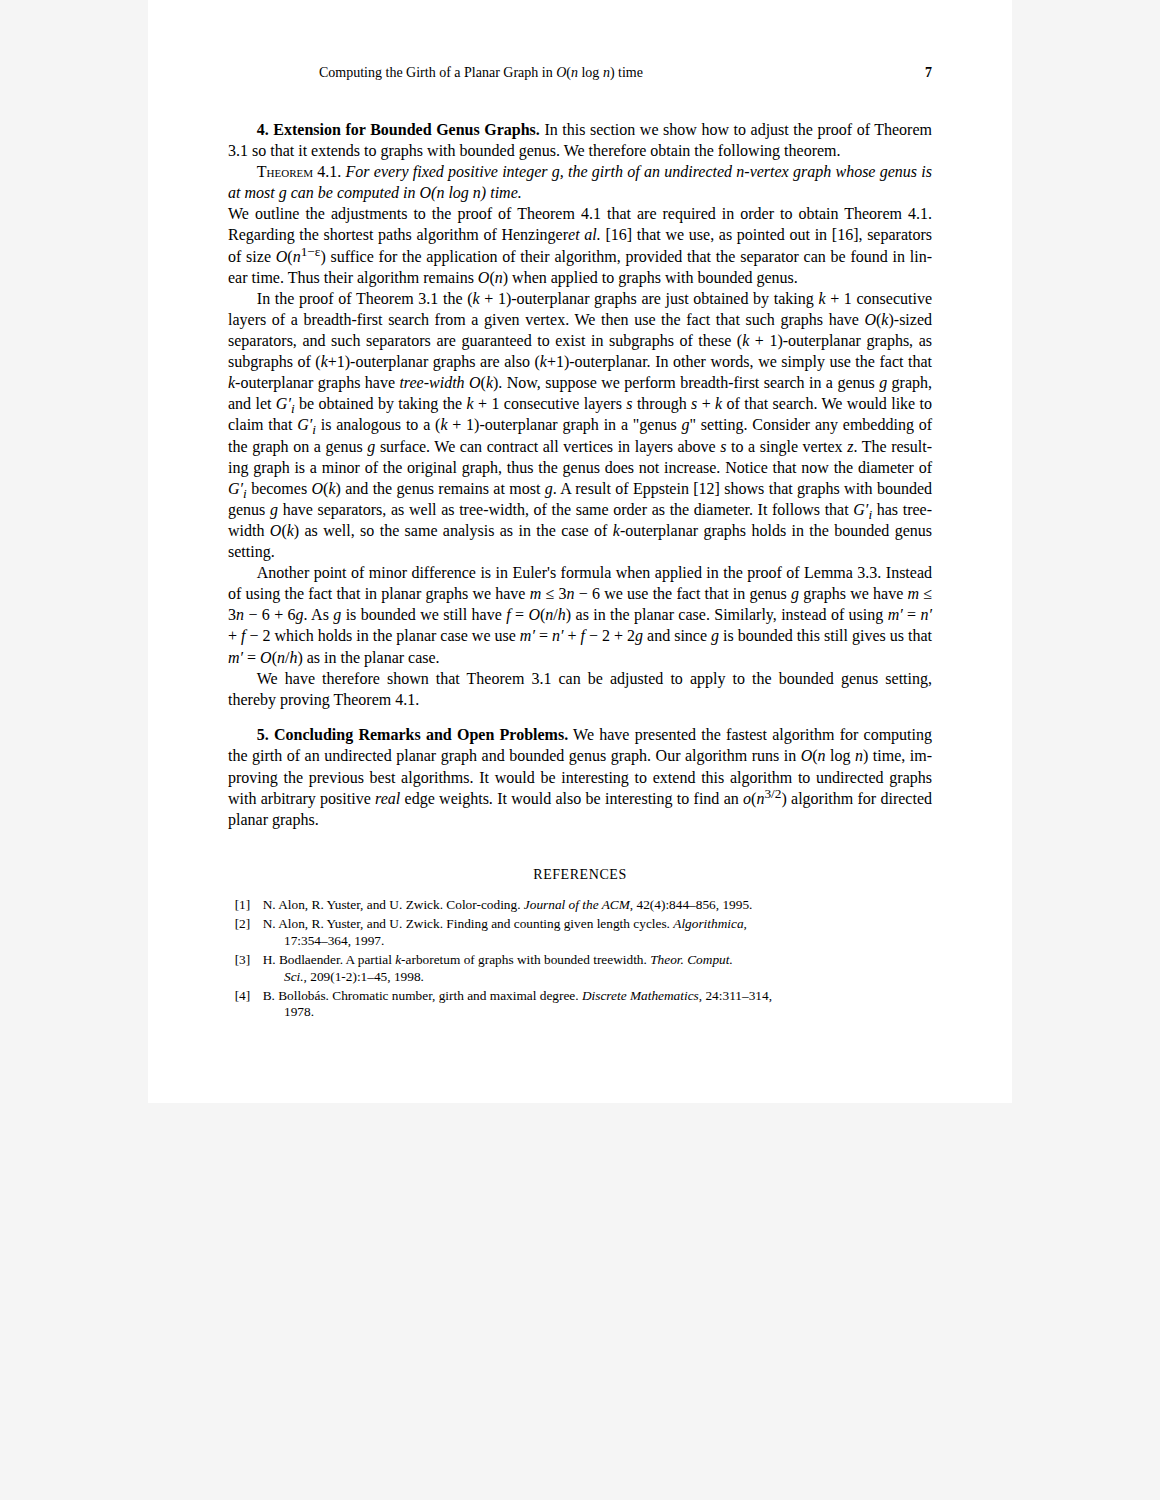Computing the Girth of a Planar Graph in O(n log n) time 7
4. Extension for Bounded Genus Graphs. In this section we show how to adjust the proof of Theorem 3.1 so that it extends to graphs with bounded genus. We therefore obtain the following theorem.
Theorem 4.1. For every fixed positive integer g, the girth of an undirected n-vertex graph whose genus is at most g can be computed in O(n log n) time.
We outline the adjustments to the proof of Theorem 4.1 that are required in order to obtain Theorem 4.1. Regarding the shortest paths algorithm of Henzingeret al. [16] that we use, as pointed out in [16], separators of size O(n1−ε) suffice for the application of their algorithm, provided that the separator can be found in linear time. Thus their algorithm remains O(n) when applied to graphs with bounded genus.
In the proof of Theorem 3.1 the (k + 1)-outerplanar graphs are just obtained by taking k + 1 consecutive layers of a breadth-first search from a given vertex. We then use the fact that such graphs have O(k)-sized separators, and such separators are guaranteed to exist in subgraphs of these (k + 1)-outerplanar graphs, as subgraphs of (k+1)-outerplanar graphs are also (k+1)-outerplanar. In other words, we simply use the fact that k-outerplanar graphs have tree-width O(k). Now, suppose we perform breadth-first search in a genus g graph, and let G′i be obtained by taking the k + 1 consecutive layers s through s + k of that search. We would like to claim that G′i is analogous to a (k + 1)-outerplanar graph in a "genus g" setting. Consider any embedding of the graph on a genus g surface. We can contract all vertices in layers above s to a single vertex z. The resulting graph is a minor of the original graph, thus the genus does not increase. Notice that now the diameter of G′i becomes O(k) and the genus remains at most g. A result of Eppstein [12] shows that graphs with bounded genus g have separators, as well as tree-width, of the same order as the diameter. It follows that G′i has tree-width O(k) as well, so the same analysis as in the case of k-outerplanar graphs holds in the bounded genus setting.
Another point of minor difference is in Euler's formula when applied in the proof of Lemma 3.3. Instead of using the fact that in planar graphs we have m ≤ 3n − 6 we use the fact that in genus g graphs we have m ≤ 3n − 6 + 6g. As g is bounded we still have f = O(n/h) as in the planar case. Similarly, instead of using m′ = n′ + f − 2 which holds in the planar case we use m′ = n′ + f − 2 + 2g and since g is bounded this still gives us that m′ = O(n/h) as in the planar case.
We have therefore shown that Theorem 3.1 can be adjusted to apply to the bounded genus setting, thereby proving Theorem 4.1.
5. Concluding Remarks and Open Problems. We have presented the fastest algorithm for computing the girth of an undirected planar graph and bounded genus graph. Our algorithm runs in O(n log n) time, improving the previous best algorithms. It would be interesting to extend this algorithm to undirected graphs with arbitrary positive real edge weights. It would also be interesting to find an o(n3/2) algorithm for directed planar graphs.
REFERENCES
[1] N. Alon, R. Yuster, and U. Zwick. Color-coding. Journal of the ACM, 42(4):844–856, 1995.
[2] N. Alon, R. Yuster, and U. Zwick. Finding and counting given length cycles. Algorithmica,17:354–364, 1997.
[3] H. Bodlaender. A partial k-arboretum of graphs with bounded treewidth. Theor. Comput. Sci., 209(1-2):1–45, 1998.
[4] B. Bollobás. Chromatic number, girth and maximal degree. Discrete Mathematics, 24:311–314,1978.